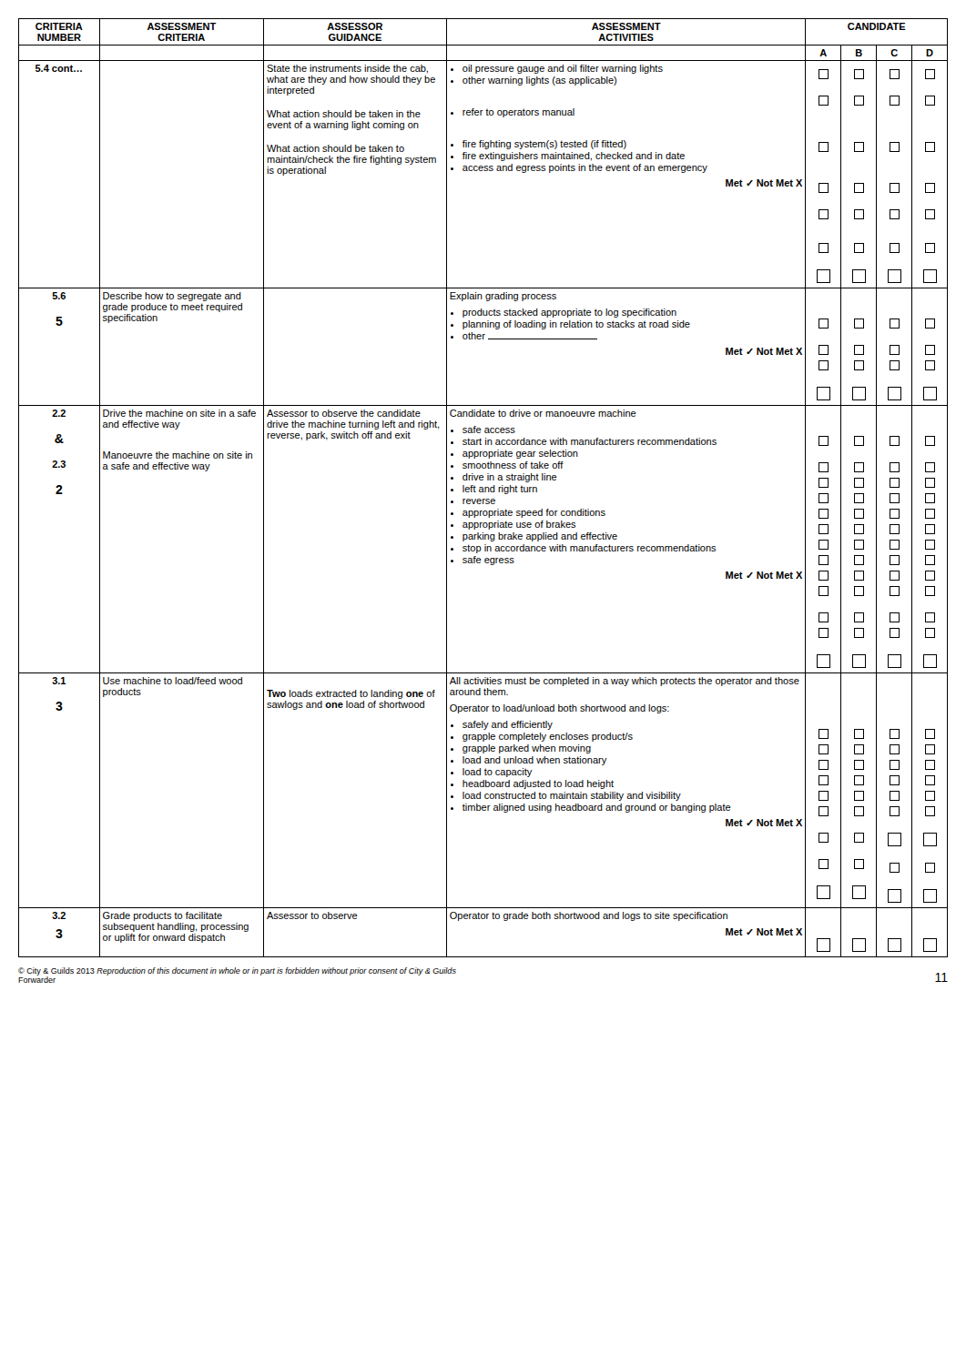| CRITERIA NUMBER | ASSESSMENT CRITERIA | ASSESSOR GUIDANCE | ASSESSMENT ACTIVITIES | CANDIDATE |
| --- | --- | --- | --- | --- |
| | | | | A | B | C | D |
| 5.4 cont… | | State the instruments inside the cab, what are they and how should they be interpreted What action should be taken in the event of a warning light coming on What action should be taken to maintain/check the fire fighting system is operational | oil pressure gauge and oil filter warning lights other warning lights (as applicable) refer to operators manual fire fighting system(s) tested (if fitted) fire extinguishers maintained, checked and in date access and egress points in the event of an emergency Met ✓ Not Met X | | | | |
| 5.6 5 | Describe how to segregate and grade produce to meet required specification | | Explain grading process products stacked appropriate to log specification planning of loading in relation to stacks at road side other Met ✓ Not Met X | | | | |
| 2.2 & 2.3 2 | Drive the machine on site in a safe and effective way Manoeuvre the machine on site in a safe and effective way | Assessor to observe the candidate drive the machine turning left and right, reverse, park, switch off and exit | Candidate to drive or manoeuvre machine safe access start in accordance with manufacturers recommendations appropriate gear selection smoothness of take off drive in a straight line left and right turn reverse appropriate speed for conditions appropriate use of brakes parking brake applied and effective stop in accordance with manufacturers recommendations safe egress Met ✓ Not Met X | | | | |
| 3.1 3 | Use machine to load/feed wood products | Two loads extracted to landing one of sawlogs and one load of shortwood | All activities must be completed in a way which protects the operator and those around them. Operator to load/unload both shortwood and logs: safely and efficiently grapple completely encloses product/s grapple parked when moving load and unload when stationary load to capacity headboard adjusted to load height load constructed to maintain stability and visibility timber aligned using headboard and ground or banging plate Met ✓ Not Met X | | | | |
| 3.2 3 | Grade products to facilitate subsequent handling, processing or uplift for onward dispatch | Assessor to observe | Operator to grade both shortwood and logs to site specification Met ✓ Not Met X | | | | |
© City & Guilds 2013 Reproduction of this document in whole or in part is forbidden without prior consent of City & Guilds
Forwarder
11